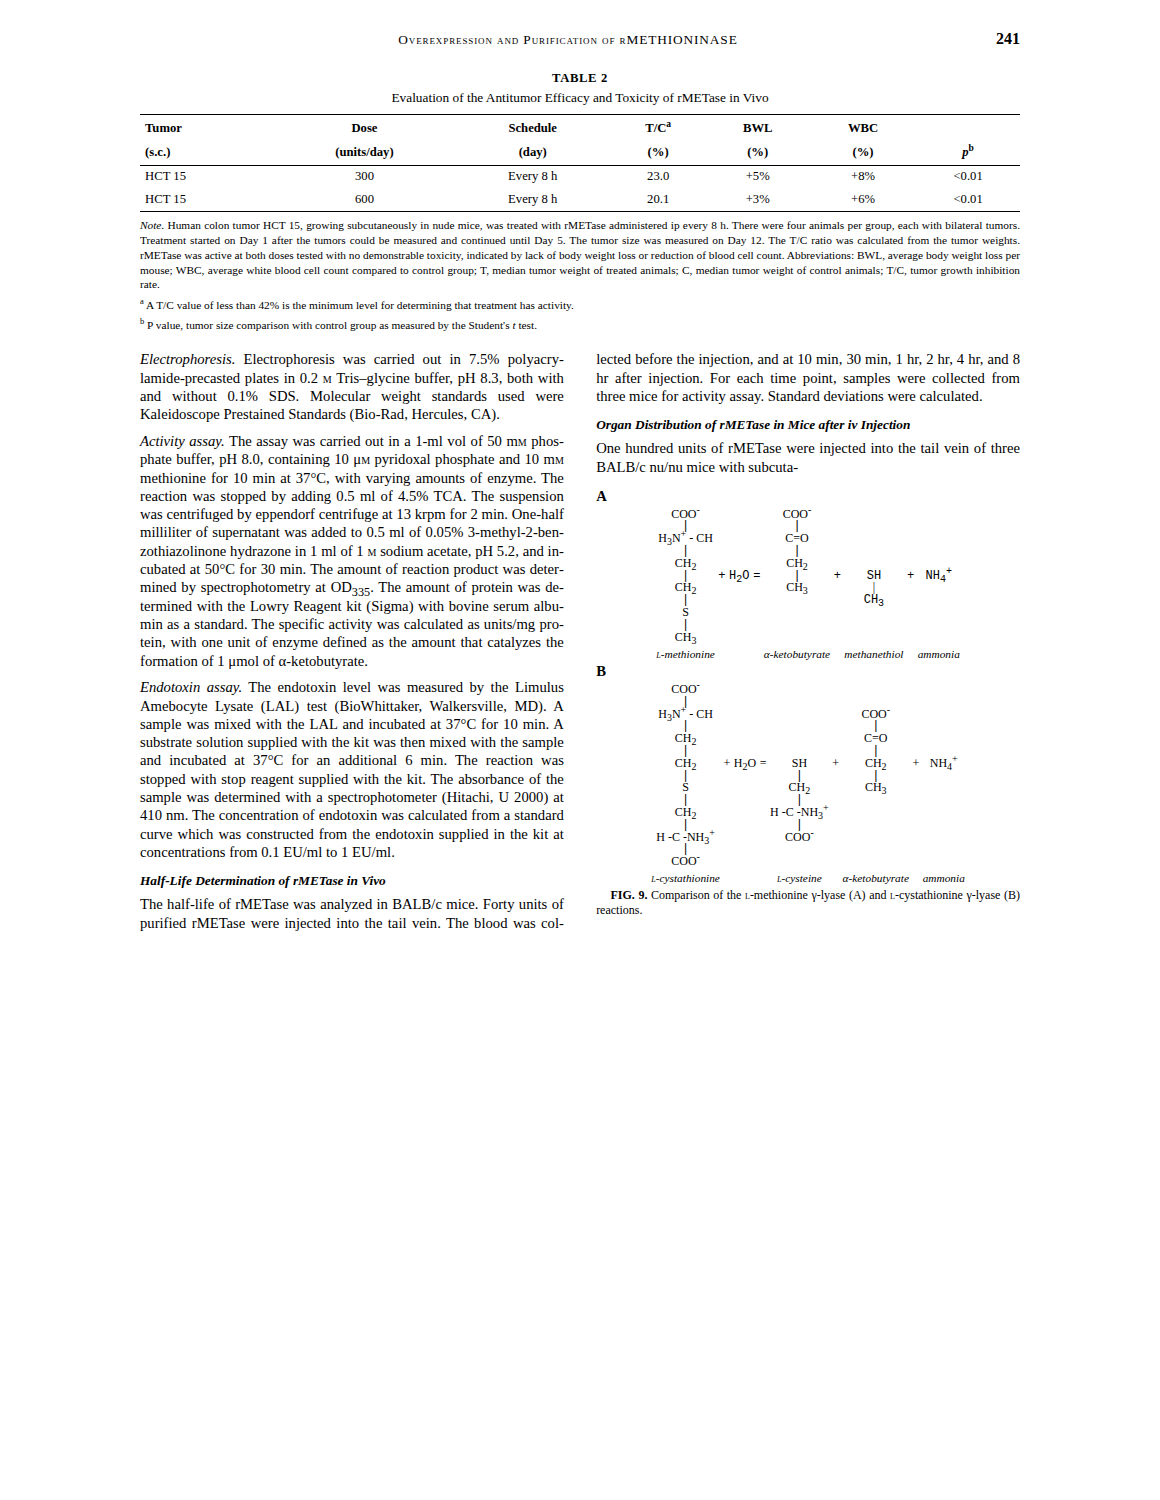Overexpression and Purification of rMETHIONINASE
241
TABLE 2
Evaluation of the Antitumor Efficacy and Toxicity of rMETase in Vivo
| Tumor | Dose | Schedule | T/C a | BWL | WBC | |
| --- | --- | --- | --- | --- | --- | --- |
| (s.c.) | (units/day) | (day) | (%) | (%) | (%) | p b |
| HCT 15 | 300 | Every 8 h | 23.0 | +5% | +8% | <0.01 |
| HCT 15 | 600 | Every 8 h | 20.1 | +3% | +6% | <0.01 |
Note. Human colon tumor HCT 15, growing subcutaneously in nude mice, was treated with rMETase administered ip every 8 h. There were four animals per group, each with bilateral tumors. Treatment started on Day 1 after the tumors could be measured and continued until Day 5. The tumor size was measured on Day 12. The T/C ratio was calculated from the tumor weights. rMETase was active at both doses tested with no demonstrable toxicity, indicated by lack of body weight loss or reduction of blood cell count. Abbreviations: BWL, average body weight loss per mouse; WBC, average white blood cell count compared to control group; T, median tumor weight of treated animals; C, median tumor weight of control animals; T/C, tumor growth inhibition rate.
a A T/C value of less than 42% is the minimum level for determining that treatment has activity.
b P value, tumor size comparison with control group as measured by the Student's t test.
Electrophoresis. Electrophoresis was carried out in 7.5% polyacrylamide-precasted plates in 0.2 m Tris–glycine buffer, pH 8.3, both with and without 0.1% SDS. Molecular weight standards used were Kaleidoscope Prestained Standards (Bio-Rad, Hercules, CA).
Activity assay. The assay was carried out in a 1-ml vol of 50 mm phosphate buffer, pH 8.0, containing 10 μm pyridoxal phosphate and 10 mm methionine for 10 min at 37°C, with varying amounts of enzyme. The reaction was stopped by adding 0.5 ml of 4.5% TCA. The suspension was centrifuged by eppendorf centrifuge at 13 krpm for 2 min. One-half milliliter of supernatant was added to 0.5 ml of 0.05% 3-methyl-2-benzothiazolinone hydrazone in 1 ml of 1 m sodium acetate, pH 5.2, and incubated at 50°C for 30 min. The amount of reaction product was determined by spectrophotometry at OD335. The amount of protein was determined with the Lowry Reagent kit (Sigma) with bovine serum albumin as a standard. The specific activity was calculated as units/mg protein, with one unit of enzyme defined as the amount that catalyzes the formation of 1 μmol of α-ketobutyrate.
Endotoxin assay. The endotoxin level was measured by the Limulus Amebocyte Lysate (LAL) test (BioWhittaker, Walkersville, MD). A sample was mixed with the LAL and incubated at 37°C for 10 min. A substrate solution supplied with the kit was then mixed with the sample and incubated at 37°C for an additional 6 min. The reaction was stopped with stop reagent supplied with the kit. The absorbance of the sample was determined with a spectrophotometer (Hitachi, U 2000) at 410 nm. The concentration of endotoxin was calculated from a standard curve which was constructed from the endotoxin supplied in the kit at concentrations from 0.1 EU/ml to 1 EU/ml.
Half-Life Determination of rMETase in Vivo
The half-life of rMETase was analyzed in BALB/c mice. Forty units of purified rMETase were injected into the tail vein. The blood was collected before the injection, and at 10 min, 30 min, 1 hr, 2 hr, 4 hr, and 8 hr after injection. For each time point, samples were collected from three mice for activity assay. Standard deviations were calculated.
Organ Distribution of rMETase in Mice after iv Injection
One hundred units of rMETase were injected into the tail vein of three BALB/c nu/nu mice with subcuta-
A
| COO - | | | | COO - | | | | |
| / | | | | / | | | | |
| H 3 N + - CH | | | | C=O | | | | |
| / | | | | / | | | | |
| CH 2 | | | | CH 2 | | | | |
| / | + | H 2 O | = | / | + | SH | + | NH 4 + |
| CH 2 | | | | CH 3 | | / | | |
| / | | | | | | CH 3 | | |
| S | | | | | | | | |
| / | | | | | | | | |
| CH 3 | | | | | | | | |
| l -methionine | | α-ketobutyrate | | methanethiol | | ammonia |
B
| COO - | | | | | | | | |
| / | | | | | | | | |
| H 3 N + - CH | | | | | | COO - | | |
| / | | | | | | / | | |
| CH 2 | | | | | | C=O | | |
| / | | | | | | / | | |
| CH 2 | + | H 2 O | = | SH | + | CH 2 | + | NH 4 + |
| / | | | | / | | / | | |
| S | | | | CH 2 | | CH 3 | | |
| / | | | | / | | | | |
| CH 2 | | | | H -C -NH 3 + | | | | |
| / | | | | / | | | | |
| H -C -NH 3 + | | | | COO - | | | | |
| / | | | | | | | | |
| COO - | | | | | | | | |
| l -cystathionine | | l -cysteine | | α-ketobutyrate | | ammonia |
FIG. 9. Comparison of the l-methionine γ-lyase (A) and l-cystathionine γ-lyase (B) reactions.